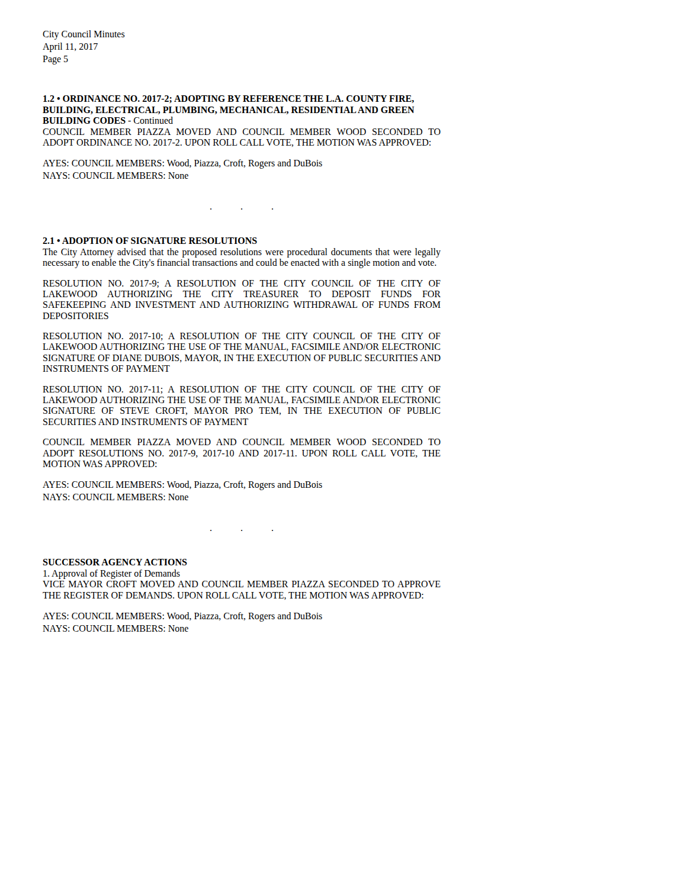City Council Minutes
April 11, 2017
Page 5
1.2 • Ordinance No. 2017-2; Adopting by Reference the L.A. County Fire, Building, Electrical, Plumbing, Mechanical, Residential and Green Building Codes - Continued
Council Member Piazza moved and Council Member Wood seconded to adopt Ordinance No. 2017-2. Upon roll call vote, the motion was approved:
AYES: COUNCIL MEMBERS: Wood, Piazza, Croft, Rogers and DuBois
NAYS: COUNCIL MEMBERS: None
...
2.1 • Adoption of Signature Resolutions
The City Attorney advised that the proposed resolutions were procedural documents that were legally necessary to enable the City's financial transactions and could be enacted with a single motion and vote.
Resolution No. 2017-9; A Resolution of the City Council of the City of Lakewood Authorizing the City Treasurer to Deposit Funds for Safekeeping and Investment and Authorizing Withdrawal of Funds from Depositories
Resolution No. 2017-10; A Resolution of the City Council of the City of Lakewood Authorizing the Use of the Manual, Facsimile and/or Electronic Signature of Diane DuBois, Mayor, in the Execution of Public Securities and Instruments of Payment
Resolution No. 2017-11; A Resolution of the City Council of the City of Lakewood Authorizing the Use of the Manual, Facsimile and/or Electronic Signature of Steve Croft, Mayor Pro Tem, in the Execution of Public Securities and Instruments of Payment
Council Member Piazza moved and Council Member Wood seconded to adopt Resolutions No. 2017-9, 2017-10 and 2017-11. Upon roll call vote, the motion was approved:
AYES: COUNCIL MEMBERS: Wood, Piazza, Croft, Rogers and DuBois
NAYS: COUNCIL MEMBERS: None
...
Successor Agency Actions
1. Approval of Register of Demands
Vice Mayor Croft moved and Council Member Piazza seconded to approve the Register of Demands. Upon roll call vote, the motion was approved:
AYES: COUNCIL MEMBERS: Wood, Piazza, Croft, Rogers and DuBois
NAYS: COUNCIL MEMBERS: None